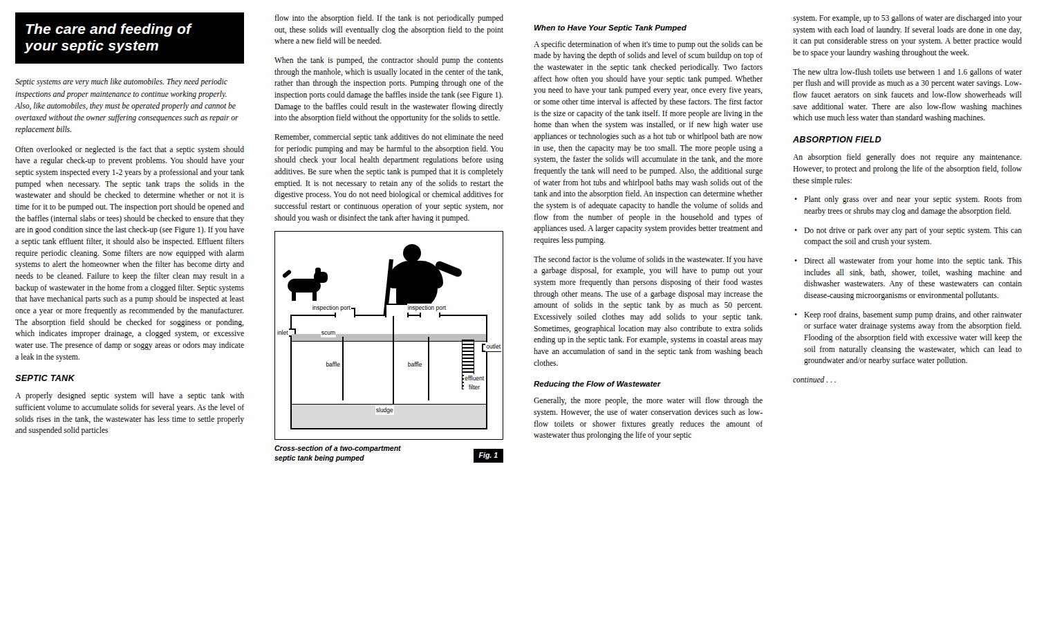The care and feeding of
your septic system
Septic systems are very much like automobiles. They need periodic inspections and proper maintenance to continue working properly. Also, like automobiles, they must be operated properly and cannot be overtaxed without the owner suffering consequences such as repair or replacement bills.
Often overlooked or neglected is the fact that a septic system should have a regular check-up to prevent problems. You should have your septic system inspected every 1-2 years by a professional and your tank pumped when necessary. The septic tank traps the solids in the wastewater and should be checked to determine whether or not it is time for it to be pumped out. The inspection port should be opened and the baffles (internal slabs or tees) should be checked to ensure that they are in good condition since the last check-up (see Figure 1). If you have a septic tank effluent filter, it should also be inspected. Effluent filters require periodic cleaning. Some filters are now equipped with alarm systems to alert the homeowner when the filter has become dirty and needs to be cleaned. Failure to keep the filter clean may result in a backup of wastewater in the home from a clogged filter. Septic systems that have mechanical parts such as a pump should be inspected at least once a year or more frequently as recommended by the manufacturer. The absorption field should be checked for sogginess or ponding, which indicates improper drainage, a clogged system, or excessive water use. The presence of damp or soggy areas or odors may indicate a leak in the system.
SEPTIC TANK
A properly designed septic system will have a septic tank with sufficient volume to accumulate solids for several years. As the level of solids rises in the tank, the wastewater has less time to settle properly and suspended solid particles
flow into the absorption field. If the tank is not periodically pumped out, these solids will eventually clog the absorption field to the point where a new field will be needed.
When the tank is pumped, the contractor should pump the contents through the manhole, which is usually located in the center of the tank, rather than through the inspection ports. Pumping through one of the inspection ports could damage the baffles inside the tank (see Figure 1). Damage to the baffles could result in the wastewater flowing directly into the absorption field without the opportunity for the solids to settle.
Remember, commercial septic tank additives do not eliminate the need for periodic pumping and may be harmful to the absorption field. You should check your local health department regulations before using additives. Be sure when the septic tank is pumped that it is completely emptied. It is not necessary to retain any of the solids to restart the digestive process. You do not need biological or chemical additives for successful restart or continuous operation of your septic system, nor should you wash or disinfect the tank after having it pumped.
inspection port inspection port inlet scum outlet baffle baffle effluent
filter sludge
Cross-section of a two-compartment
septic tank being pumped Fig. 1
When to Have Your Septic Tank Pumped
A specific determination of when it's time to pump out the solids can be made by having the depth of solids and level of scum buildup on top of the wastewater in the septic tank checked periodically. Two factors affect how often you should have your septic tank pumped. Whether you need to have your tank pumped every year, once every five years, or some other time interval is affected by these factors. The first factor is the size or capacity of the tank itself. If more people are living in the home than when the system was installed, or if new high water use appliances or technologies such as a hot tub or whirlpool bath are now in use, then the capacity may be too small. The more people using a system, the faster the solids will accumulate in the tank, and the more frequently the tank will need to be pumped. Also, the additional surge of water from hot tubs and whirlpool baths may wash solids out of the tank and into the absorption field. An inspection can determine whether the system is of adequate capacity to handle the volume of solids and flow from the number of people in the household and types of appliances used. A larger capacity system provides better treatment and requires less pumping.
The second factor is the volume of solids in the wastewater. If you have a garbage disposal, for example, you will have to pump out your system more frequently than persons disposing of their food wastes through other means. The use of a garbage disposal may increase the amount of solids in the septic tank by as much as 50 percent. Excessively soiled clothes may add solids to your septic tank. Sometimes, geographical location may also contribute to extra solids ending up in the septic tank. For example, systems in coastal areas may have an accumulation of sand in the septic tank from washing beach clothes.
Reducing the Flow of Wastewater
Generally, the more people, the more water will flow through the system. However, the use of water conservation devices such as low-flow toilets or shower fixtures greatly reduces the amount of wastewater thus prolonging the life of your septic
system. For example, up to 53 gallons of water are discharged into your system with each load of laundry. If several loads are done in one day, it can put considerable stress on your system. A better practice would be to space your laundry washing throughout the week.
The new ultra low-flush toilets use between 1 and 1.6 gallons of water per flush and will provide as much as a 30 percent water savings. Low-flow faucet aerators on sink faucets and low-flow showerheads will save additional water. There are also low-flow washing machines which use much less water than standard washing machines.
ABSORPTION FIELD
An absorption field generally does not require any maintenance. However, to protect and prolong the life of the absorption field, follow these simple rules:
Plant only grass over and near your septic system. Roots from nearby trees or shrubs may clog and damage the absorption field.
Do not drive or park over any part of your septic system. This can compact the soil and crush your system.
Direct all wastewater from your home into the septic tank. This includes all sink, bath, shower, toilet, washing machine and dishwasher wastewaters. Any of these wastewaters can contain disease-causing microorganisms or environmental pollutants.
Keep roof drains, basement sump pump drains, and other rainwater or surface water drainage systems away from the absorption field. Flooding of the absorption field with excessive water will keep the soil from naturally cleansing the wastewater, which can lead to groundwater and/or nearby surface water pollution.
continued . . .